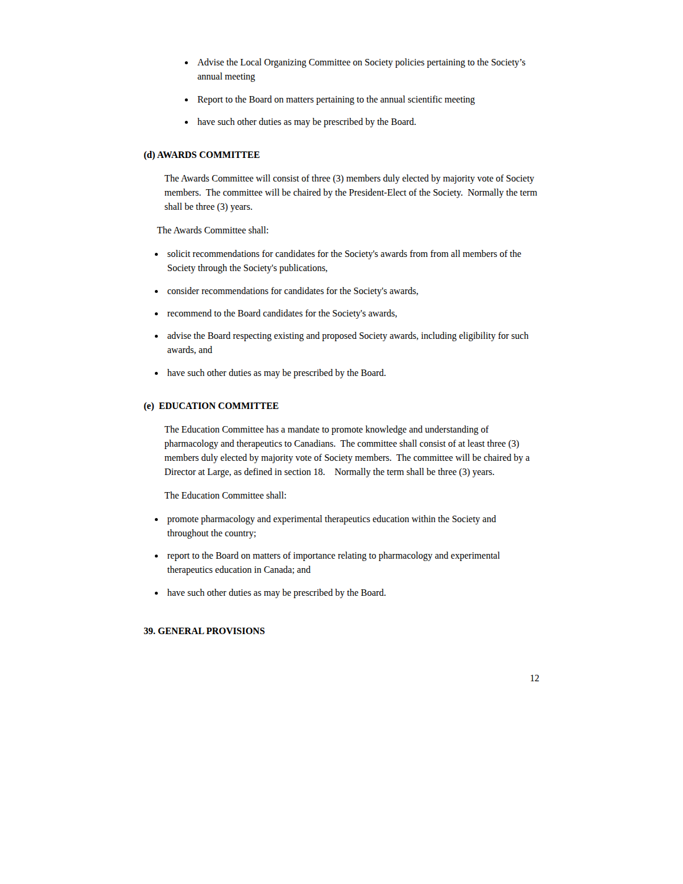Advise the Local Organizing Committee on Society policies pertaining to the Society’s annual meeting
Report to the Board on matters pertaining to the annual scientific meeting
have such other duties as may be prescribed by the Board.
(d) AWARDS COMMITTEE
The Awards Committee will consist of three (3) members duly elected by majority vote of Society members. The committee will be chaired by the President-Elect of the Society. Normally the term shall be three (3) years.
The Awards Committee shall:
solicit recommendations for candidates for the Society's awards from from all members of the Society through the Society's publications,
consider recommendations for candidates for the Society's awards,
recommend to the Board candidates for the Society's awards,
advise the Board respecting existing and proposed Society awards, including eligibility for such awards, and
have such other duties as may be prescribed by the Board.
(e) EDUCATION COMMITTEE
The Education Committee has a mandate to promote knowledge and understanding of pharmacology and therapeutics to Canadians. The committee shall consist of at least three (3) members duly elected by majority vote of Society members. The committee will be chaired by a Director at Large, as defined in section 18. Normally the term shall be three (3) years.
The Education Committee shall:
promote pharmacology and experimental therapeutics education within the Society and throughout the country;
report to the Board on matters of importance relating to pharmacology and experimental therapeutics education in Canada; and
have such other duties as may be prescribed by the Board.
39. GENERAL PROVISIONS
12